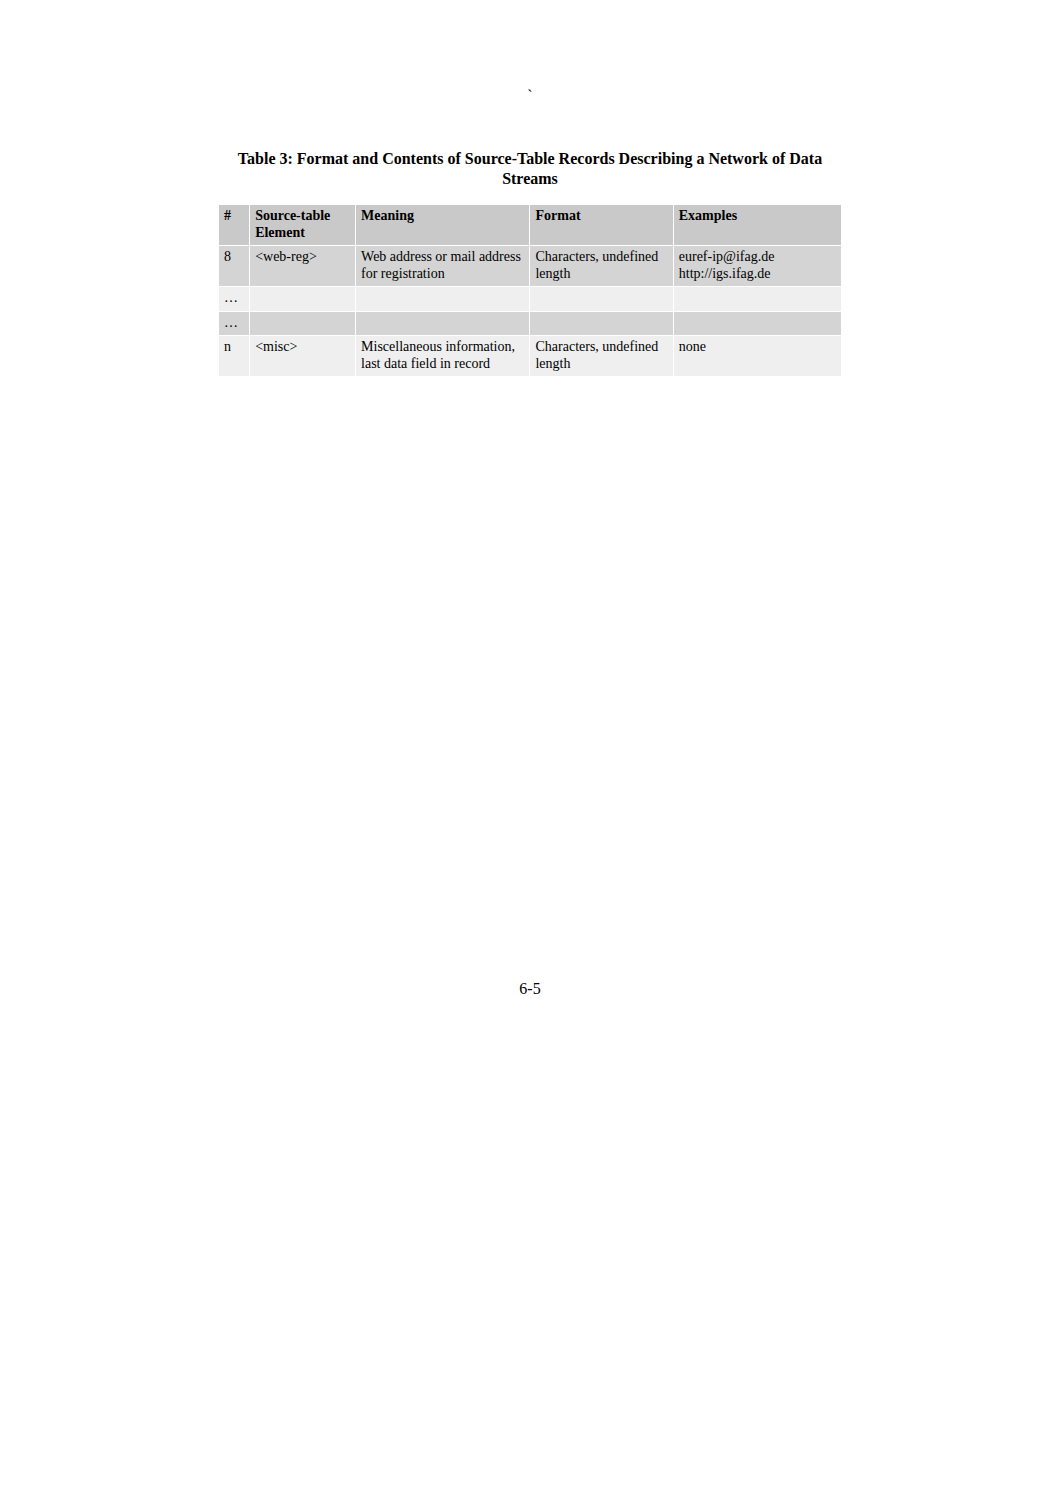`
Table 3: Format and Contents of Source-Table Records Describing a Network of Data Streams
| # | Source-table Element | Meaning | Format | Examples |
| --- | --- | --- | --- | --- |
| 8 | <web-reg> | Web address or mail address for registration | Characters, undefined length | euref-ip@ifag.de http://igs.ifag.de |
| … | | | | |
| … | | | | |
| n | <misc> | Miscellaneous information, last data field in record | Characters, undefined length | none |
6-5